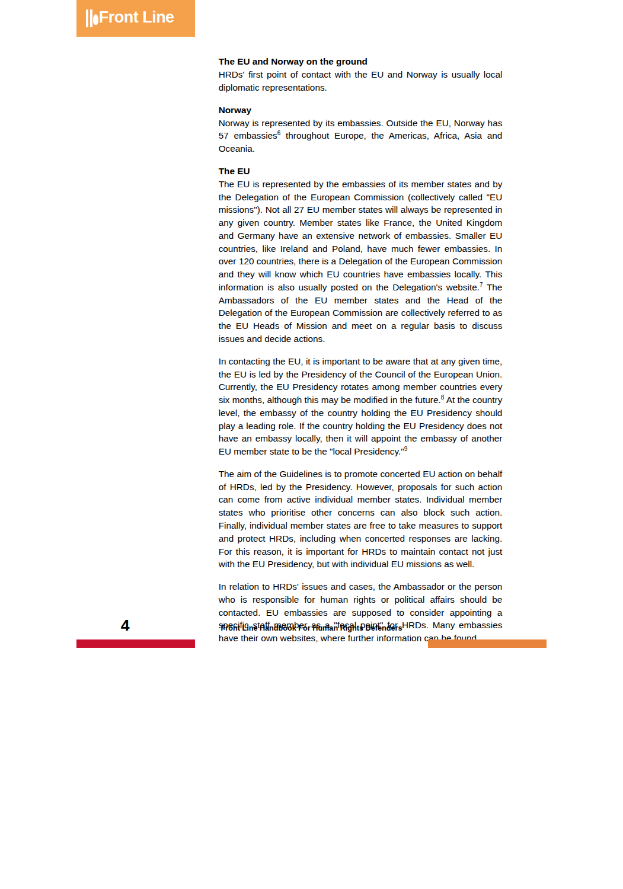Front Line
The EU and Norway on the ground
HRDs' first point of contact with the EU and Norway is usually local diplomatic representations.
Norway
Norway is represented by its embassies. Outside the EU, Norway has 57 embassies6 throughout Europe, the Americas, Africa, Asia and Oceania.
The EU
The EU is represented by the embassies of its member states and by the Delegation of the European Commission (collectively called "EU missions"). Not all 27 EU member states will always be represented in any given country. Member states like France, the United Kingdom and Germany have an extensive network of embassies. Smaller EU countries, like Ireland and Poland, have much fewer embassies. In over 120 countries, there is a Delegation of the European Commission and they will know which EU countries have embassies locally. This information is also usually posted on the Delegation's website.7 The Ambassadors of the EU member states and the Head of the Delegation of the European Commission are collectively referred to as the EU Heads of Mission and meet on a regular basis to discuss issues and decide actions.
In contacting the EU, it is important to be aware that at any given time, the EU is led by the Presidency of the Council of the European Union. Currently, the EU Presidency rotates among member countries every six months, although this may be modified in the future.8 At the country level, the embassy of the country holding the EU Presidency should play a leading role. If the country holding the EU Presidency does not have an embassy locally, then it will appoint the embassy of another EU member state to be the "local Presidency."9
The aim of the Guidelines is to promote concerted EU action on behalf of HRDs, led by the Presidency. However, proposals for such action can come from active individual member states. Individual member states who prioritise other concerns can also block such action. Finally, individual member states are free to take measures to support and protect HRDs, including when concerted responses are lacking. For this reason, it is important for HRDs to maintain contact not just with the EU Presidency, but with individual EU missions as well.
In relation to HRDs' issues and cases, the Ambassador or the person who is responsible for human rights or political affairs should be contacted. EU embassies are supposed to consider appointing a specific staff member as a "focal point" for HRDs. Many embassies have their own websites, where further information can be found.
4
Front Line Handbook For Human Rights Defenders